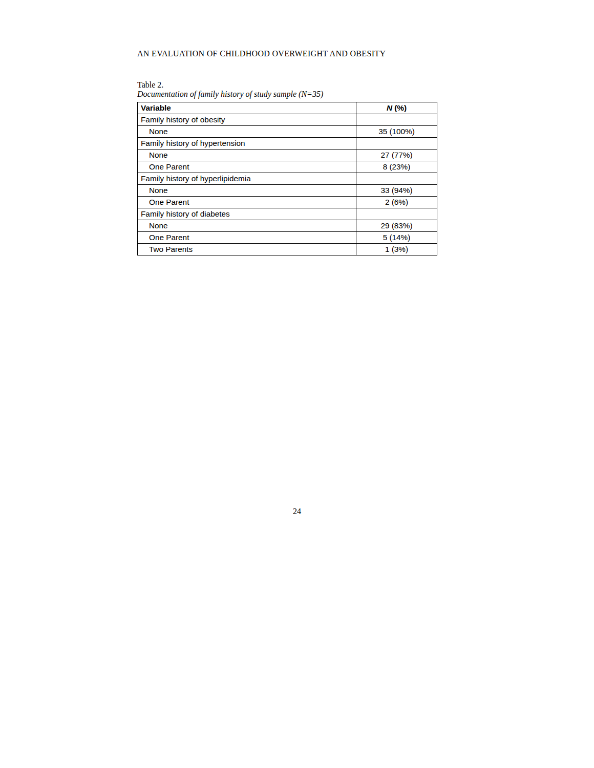AN EVALUATION OF CHILDHOOD OVERWEIGHT AND OBESITY
Table 2.
Documentation of family history of study sample (N=35)
| Variable | N (%) |
| --- | --- |
| Family history of obesity | |
| None | 35 (100%) |
| Family history of hypertension | |
| None | 27 (77%) |
| One Parent | 8 (23%) |
| Family history of hyperlipidemia | |
| None | 33 (94%) |
| One Parent | 2 (6%) |
| Family history of diabetes | |
| None | 29 (83%) |
| One Parent | 5 (14%) |
| Two Parents | 1 (3%) |
24